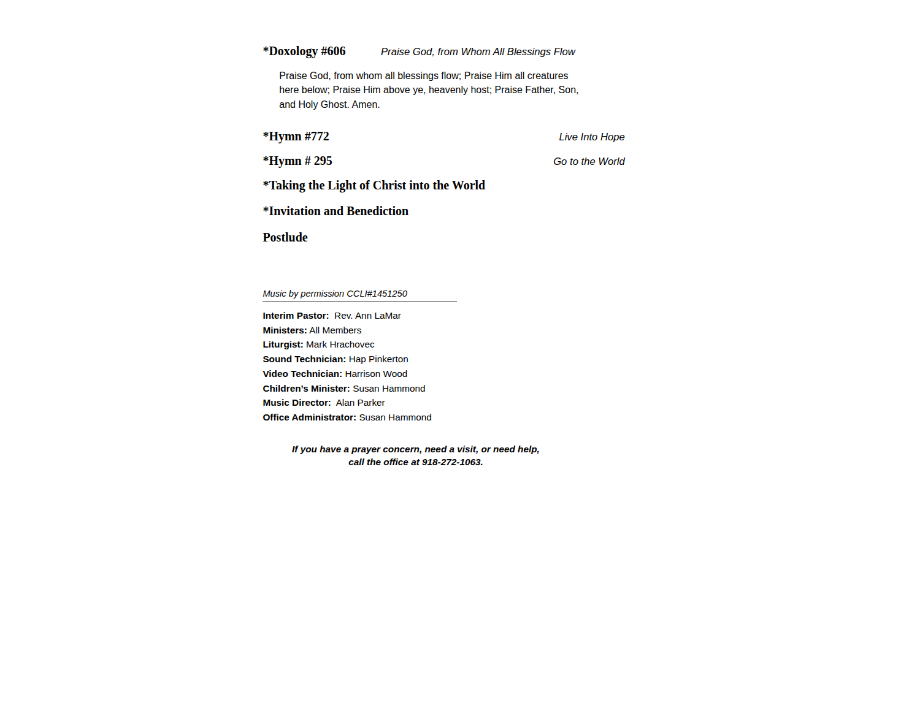*Doxology #606 Praise God, from Whom All Blessings Flow
Praise God, from whom all blessings flow; Praise Him all creatures here below; Praise Him above ye, heavenly host; Praise Father, Son, and Holy Ghost. Amen.
*Hymn #772 Live Into Hope
*Hymn # 295 Go to the World
*Taking the Light of Christ into the World
*Invitation and Benediction
Postlude
Music by permission CCLI#1451250
Interim Pastor: Rev. Ann LaMar
Ministers: All Members
Liturgist: Mark Hrachovec
Sound Technician: Hap Pinkerton
Video Technician: Harrison Wood
Children’s Minister: Susan Hammond
Music Director: Alan Parker
Office Administrator: Susan Hammond
If you have a prayer concern, need a visit, or need help,
call the office at 918-272-1063.